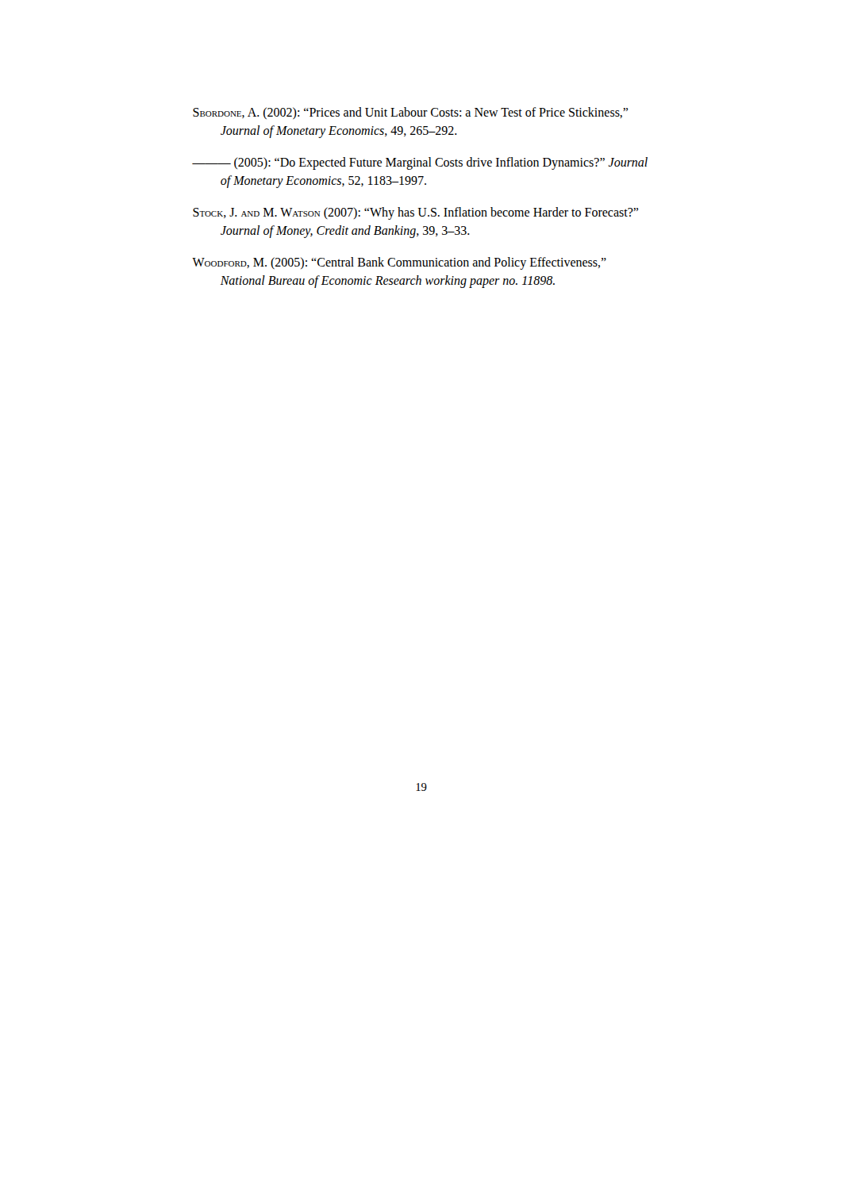Sbordone, A. (2002): “Prices and Unit Labour Costs: a New Test of Price Stickiness,” Journal of Monetary Economics, 49, 265–292.
——— (2005): “Do Expected Future Marginal Costs drive Inflation Dynamics?” Journal of Monetary Economics, 52, 1183–1997.
Stock, J. and M. Watson (2007): “Why has U.S. Inflation become Harder to Forecast?” Journal of Money, Credit and Banking, 39, 3–33.
Woodford, M. (2005): “Central Bank Communication and Policy Effectiveness,” National Bureau of Economic Research working paper no. 11898.
19